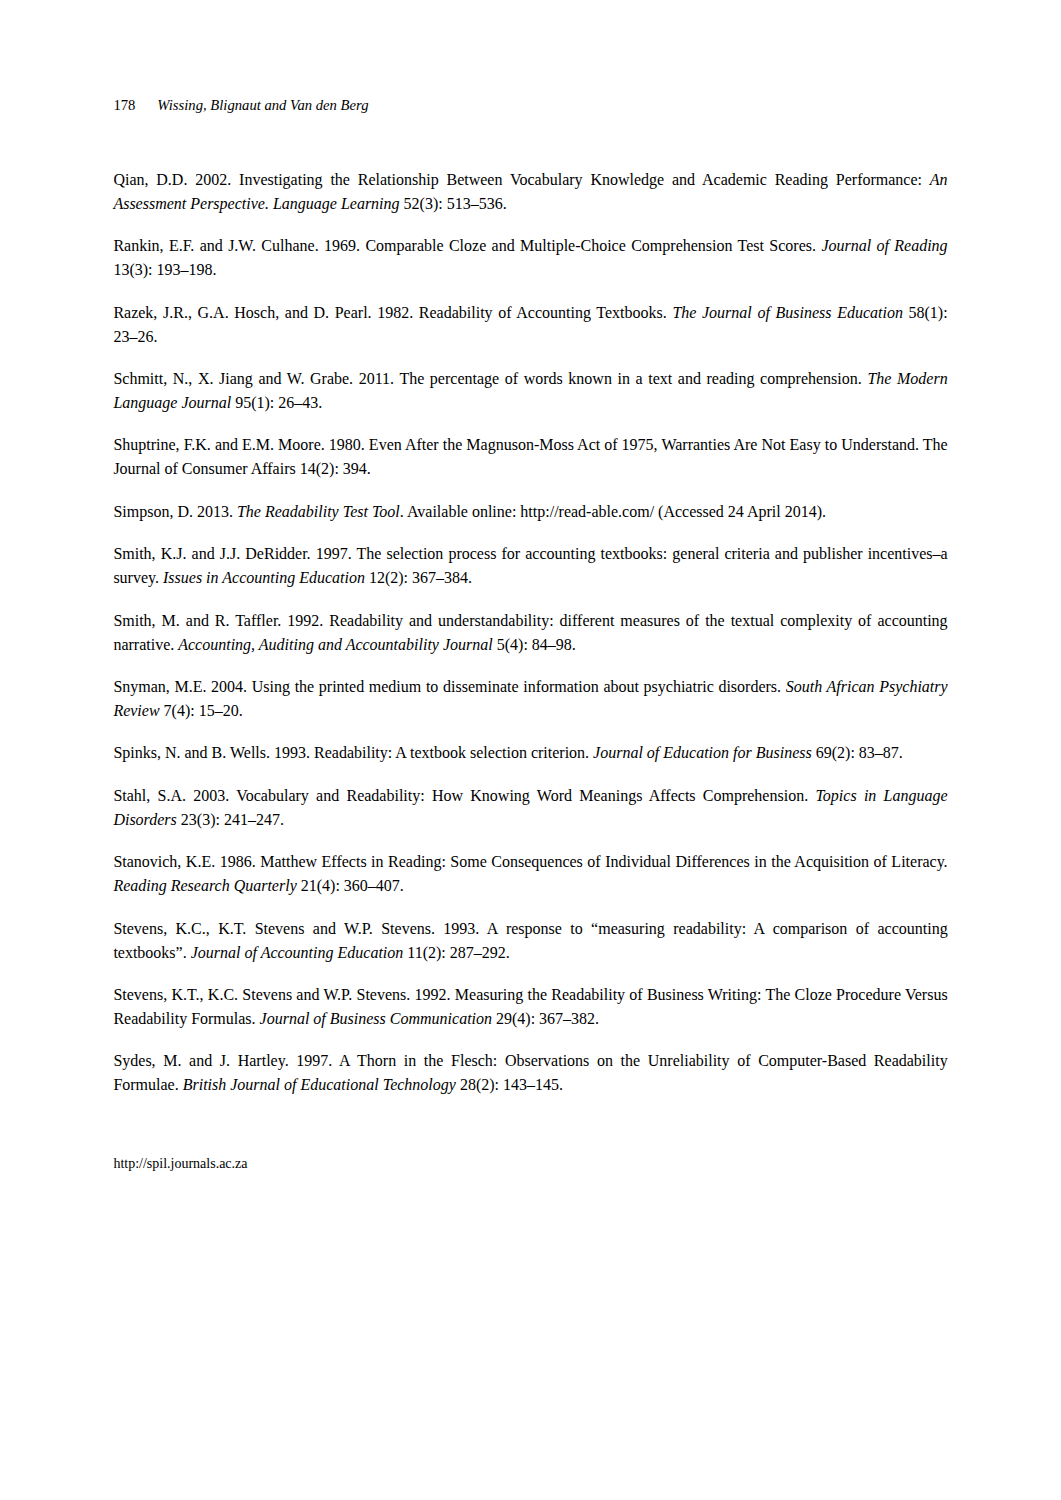178 Wissing, Blignaut and Van den Berg
Qian, D.D. 2002. Investigating the Relationship Between Vocabulary Knowledge and Academic Reading Performance: An Assessment Perspective. Language Learning 52(3): 513–536.
Rankin, E.F. and J.W. Culhane. 1969. Comparable Cloze and Multiple-Choice Comprehension Test Scores. Journal of Reading 13(3): 193–198.
Razek, J.R., G.A. Hosch, and D. Pearl. 1982. Readability of Accounting Textbooks. The Journal of Business Education 58(1): 23–26.
Schmitt, N., X. Jiang and W. Grabe. 2011. The percentage of words known in a text and reading comprehension. The Modern Language Journal 95(1): 26–43.
Shuptrine, F.K. and E.M. Moore. 1980. Even After the Magnuson-Moss Act of 1975, Warranties Are Not Easy to Understand. The Journal of Consumer Affairs 14(2): 394.
Simpson, D. 2013. The Readability Test Tool. Available online: http://read-able.com/ (Accessed 24 April 2014).
Smith, K.J. and J.J. DeRidder. 1997. The selection process for accounting textbooks: general criteria and publisher incentives–a survey. Issues in Accounting Education 12(2): 367–384.
Smith, M. and R. Taffler. 1992. Readability and understandability: different measures of the textual complexity of accounting narrative. Accounting, Auditing and Accountability Journal 5(4): 84–98.
Snyman, M.E. 2004. Using the printed medium to disseminate information about psychiatric disorders. South African Psychiatry Review 7(4): 15–20.
Spinks, N. and B. Wells. 1993. Readability: A textbook selection criterion. Journal of Education for Business 69(2): 83–87.
Stahl, S.A. 2003. Vocabulary and Readability: How Knowing Word Meanings Affects Comprehension. Topics in Language Disorders 23(3): 241–247.
Stanovich, K.E. 1986. Matthew Effects in Reading: Some Consequences of Individual Differences in the Acquisition of Literacy. Reading Research Quarterly 21(4): 360–407.
Stevens, K.C., K.T. Stevens and W.P. Stevens. 1993. A response to “measuring readability: A comparison of accounting textbooks”. Journal of Accounting Education 11(2): 287–292.
Stevens, K.T., K.C. Stevens and W.P. Stevens. 1992. Measuring the Readability of Business Writing: The Cloze Procedure Versus Readability Formulas. Journal of Business Communication 29(4): 367–382.
Sydes, M. and J. Hartley. 1997. A Thorn in the Flesch: Observations on the Unreliability of Computer-Based Readability Formulae. British Journal of Educational Technology 28(2): 143–145.
http://spil.journals.ac.za